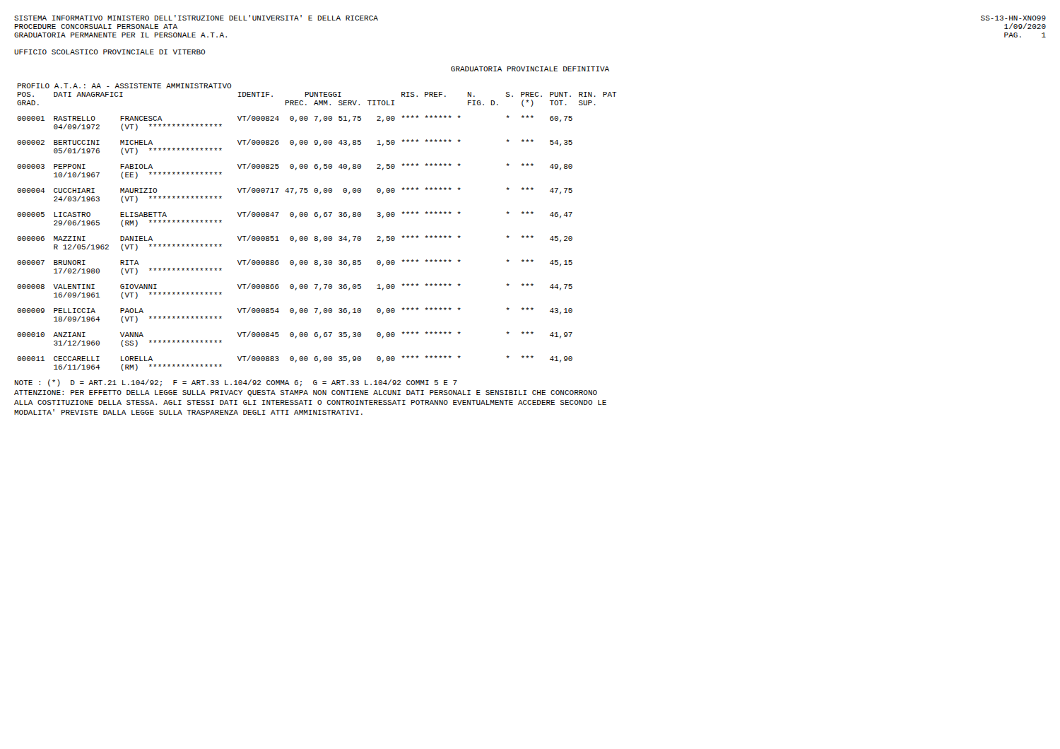SISTEMA INFORMATIVO MINISTERO DELL'ISTRUZIONE DELL'UNIVERSITA' E DELLA RICERCA
SS-13-HN-XNO99
PROCEDURE CONCORSUALI PERSONALE ATA
1/09/2020
GRADUATORIA PERMANENTE PER IL PERSONALE A.T.A.
PAG. 1
UFFICIO SCOLASTICO PROVINCIALE DI VITERBO
GRADUATORIA PROVINCIALE DEFINITIVA
| PROFILO A.T.A.: AA - ASSISTENTE AMMINISTRATIVO | | | | | | | | | | | | |
| POS. | DATI ANAGRAFICI | IDENTIF. | PUNTEGGI | | RIS. PREF. | N. | S. | PREC. | PUNT. | RIN. | PAT |
| GRAD. | | | | PREC. | AMM. | SERV. | TITOLI | | FIG. D. | | (*) | TOT. | SUP. | |
| 000001 | RASTRELLO | FRANCESCA | VT/000824 | 0,00 | 7,00 | 51,75 | 2,00 | **** ****** * | | * | *** | 60,75 | | |
| | 04/09/1972 | (VT) **************** | | | | | | | | | | | | |
| 000002 | BERTUCCINI | MICHELA | VT/000826 | 0,00 | 9,00 | 43,85 | 1,50 | **** ****** * | | * | *** | 54,35 | | |
| | 05/01/1976 | (VT) **************** | | | | | | | | | | | | |
| 000003 | PEPPONI | FABIOLA | VT/000825 | 0,00 | 6,50 | 40,80 | 2,50 | **** ****** * | | * | *** | 49,80 | | |
| | 10/10/1967 | (EE) **************** | | | | | | | | | | | | |
| 000004 | CUCCHIARI | MAURIZIO | VT/000717 | 47,75 | 0,00 | 0,00 | 0,00 | **** ****** * | | * | *** | 47,75 | | |
| | 24/03/1963 | (VT) **************** | | | | | | | | | | | | |
| 000005 | LICASTRO | ELISABETTA | VT/000847 | 0,00 | 6,67 | 36,80 | 3,00 | **** ****** * | | * | *** | 46,47 | | |
| | 29/06/1965 | (RM) **************** | | | | | | | | | | | | |
| 000006 | MAZZINI | DANIELA | VT/000851 | 0,00 | 8,00 | 34,70 | 2,50 | **** ****** * | | * | *** | 45,20 | | |
| | R 12/05/1962 | (VT) **************** | | | | | | | | | | | | |
| 000007 | BRUNORI | RITA | VT/000886 | 0,00 | 8,30 | 36,85 | 0,00 | **** ****** * | | * | *** | 45,15 | | |
| | 17/02/1980 | (VT) **************** | | | | | | | | | | | | |
| 000008 | VALENTINI | GIOVANNI | VT/000866 | 0,00 | 7,70 | 36,05 | 1,00 | **** ****** * | | * | *** | 44,75 | | |
| | 16/09/1961 | (VT) **************** | | | | | | | | | | | | |
| 000009 | PELLICCIA | PAOLA | VT/000854 | 0,00 | 7,00 | 36,10 | 0,00 | **** ****** * | | * | *** | 43,10 | | |
| | 18/09/1964 | (VT) **************** | | | | | | | | | | | | |
| 000010 | ANZIANI | VANNA | VT/000845 | 0,00 | 6,67 | 35,30 | 0,00 | **** ****** * | | * | *** | 41,97 | | |
| | 31/12/1960 | (SS) **************** | | | | | | | | | | | | |
| 000011 | CECCARELLI | LORELLA | VT/000883 | 0,00 | 6,00 | 35,90 | 0,00 | **** ****** * | | * | *** | 41,90 | | |
| | 16/11/1964 | (RM) **************** | | | | | | | | | | | | |
NOTE : (*) D = ART.21 L.104/92; F = ART.33 L.104/92 COMMA 6; G = ART.33 L.104/92 COMMI 5 E 7
ATTENZIONE: PER EFFETTO DELLA LEGGE SULLA PRIVACY QUESTA STAMPA NON CONTIENE ALCUNI DATI PERSONALI E SENSIBILI CHE CONCORRONO
ALLA COSTITUZIONE DELLA STESSA. AGLI STESSI DATI GLI INTERESSATI O CONTROINTERESSATI POTRANNO EVENTUALMENTE ACCEDERE SECONDO LE
MODALITA' PREVISTE DALLA LEGGE SULLA TRASPARENZA DEGLI ATTI AMMINISTRATIVI.